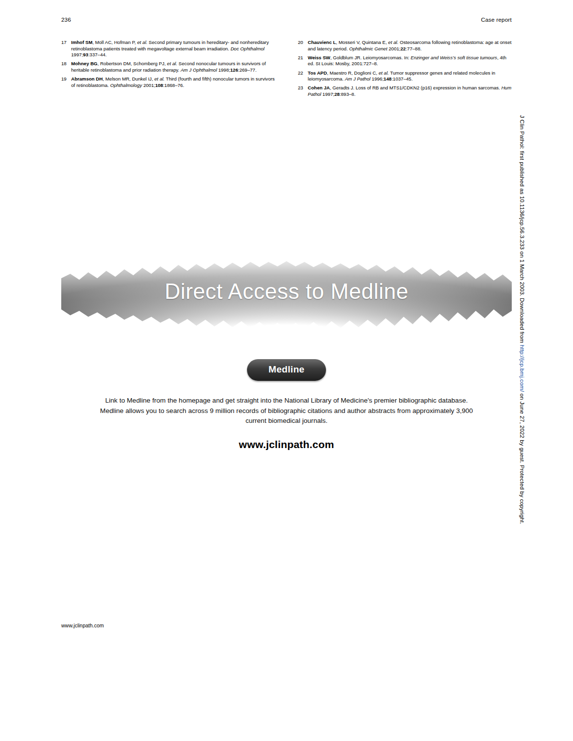236 Case report
17 Imhof SM, Moll AC, Hofman P, et al. Second primary tumours in hereditary- and nonhereditary retinoblastoma patients treated with megavoltage external beam irradiation. Doc Ophthalmol 1997;93:337–44.
18 Mohney BG, Robertson DM, Schomberg PJ, et al. Second nonocular tumours in survivors of heritable retinoblastoma and prior radiation therapy. Am J Ophthalmol 1998;126:269–77.
19 Abramson DH, Melson MR, Dunkel IJ, et al. Third (fourth and fifth) nonocular tumors in survivors of retinoblastoma. Ophthalmology 2001;108:1868–76.
20 Chauvienc L, Mosseri V, Quintana E, et al. Osteosarcoma following retinoblastoma: age at onset and latency period. Ophthalmic Genet 2001;22:77–88.
21 Weiss SW, Goldblum JR. Leiomyosarcomas. In: Enzinger and Weiss’s soft tissue tumours, 4th ed. St Louis: Mosby, 2001:727–8.
22 Tos APD, Maestro R, Doglioni C, et al. Tumor suppressor genes and related molecules in leiomyosarcoma. Am J Pathol 1996;148:1037–45.
23 Cohen JA, Geradts J. Loss of RB and MTS1/CDKN2 (p16) expression in human sarcomas. Hum Pathol 1997;28:893–8.
Direct Access to Medline
Medline
Link to Medline from the homepage and get straight into the National Library of Medicine's premier bibliographic database. Medline allows you to search across 9 million records of bibliographic citations and author abstracts from approximately 3,900 current biomedical journals.
www.jclinpath.com
www.jclinpath.com
J Clin Pathol: first published as 10.1136/jcp.56.3.233 on 1 March 2003. Downloaded from http://jcp.bmj.com/ on June 27, 2022 by guest. Protected by copyright.